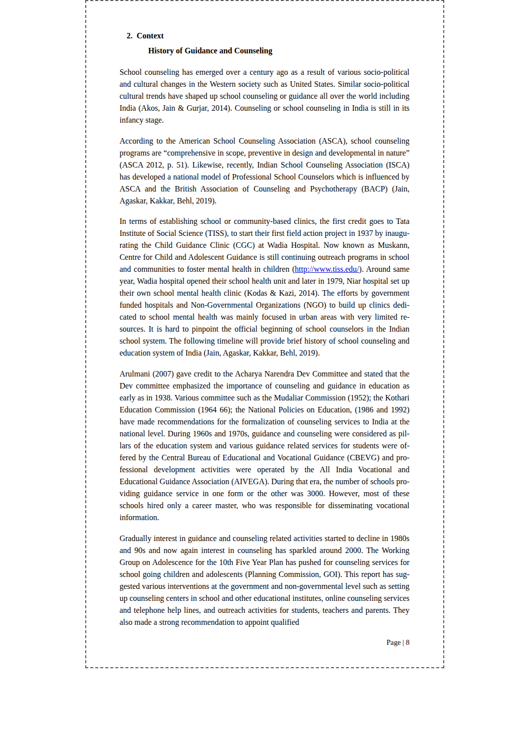2. Context
History of Guidance and Counseling
School counseling has emerged over a century ago as a result of various socio-political and cultural changes in the Western society such as United States. Similar socio-political cultural trends have shaped up school counseling or guidance all over the world including India (Akos, Jain & Gurjar, 2014). Counseling or school counseling in India is still in its infancy stage.
According to the American School Counseling Association (ASCA), school counseling programs are “comprehensive in scope, preventive in design and developmental in nature” (ASCA 2012, p. 51). Likewise, recently, Indian School Counseling Association (ISCA) has developed a national model of Professional School Counselors which is influenced by ASCA and the British Association of Counseling and Psychotherapy (BACP) (Jain, Agaskar, Kakkar, Behl, 2019).
In terms of establishing school or community-based clinics, the first credit goes to Tata Institute of Social Science (TISS), to start their first field action project in 1937 by inaugurating the Child Guidance Clinic (CGC) at Wadia Hospital. Now known as Muskann, Centre for Child and Adolescent Guidance is still continuing outreach programs in school and communities to foster mental health in children (http://www.tiss.edu/). Around same year, Wadia hospital opened their school health unit and later in 1979, Niar hospital set up their own school mental health clinic (Kodas & Kazi, 2014). The efforts by government funded hospitals and Non-Governmental Organizations (NGO) to build up clinics dedicated to school mental health was mainly focused in urban areas with very limited resources. It is hard to pinpoint the official beginning of school counselors in the Indian school system. The following timeline will provide brief history of school counseling and education system of India (Jain, Agaskar, Kakkar, Behl, 2019).
Arulmani (2007) gave credit to the Acharya Narendra Dev Committee and stated that the Dev committee emphasized the importance of counseling and guidance in education as early as in 1938. Various committee such as the Mudaliar Commission (1952); the Kothari Education Commission (1964 66); the National Policies on Education, (1986 and 1992) have made recommendations for the formalization of counseling services to India at the national level. During 1960s and 1970s, guidance and counseling were considered as pillars of the education system and various guidance related services for students were offered by the Central Bureau of Educational and Vocational Guidance (CBEVG) and professional development activities were operated by the All India Vocational and Educational Guidance Association (AIVEGA). During that era, the number of schools providing guidance service in one form or the other was 3000. However, most of these schools hired only a career master, who was responsible for disseminating vocational information.
Gradually interest in guidance and counseling related activities started to decline in 1980s and 90s and now again interest in counseling has sparkled around 2000. The Working Group on Adolescence for the 10th Five Year Plan has pushed for counseling services for school going children and adolescents (Planning Commission, GOI). This report has suggested various interventions at the government and non-governmental level such as setting up counseling centers in school and other educational institutes, online counseling services and telephone help lines, and outreach activities for students, teachers and parents. They also made a strong recommendation to appoint qualified
Page | 8